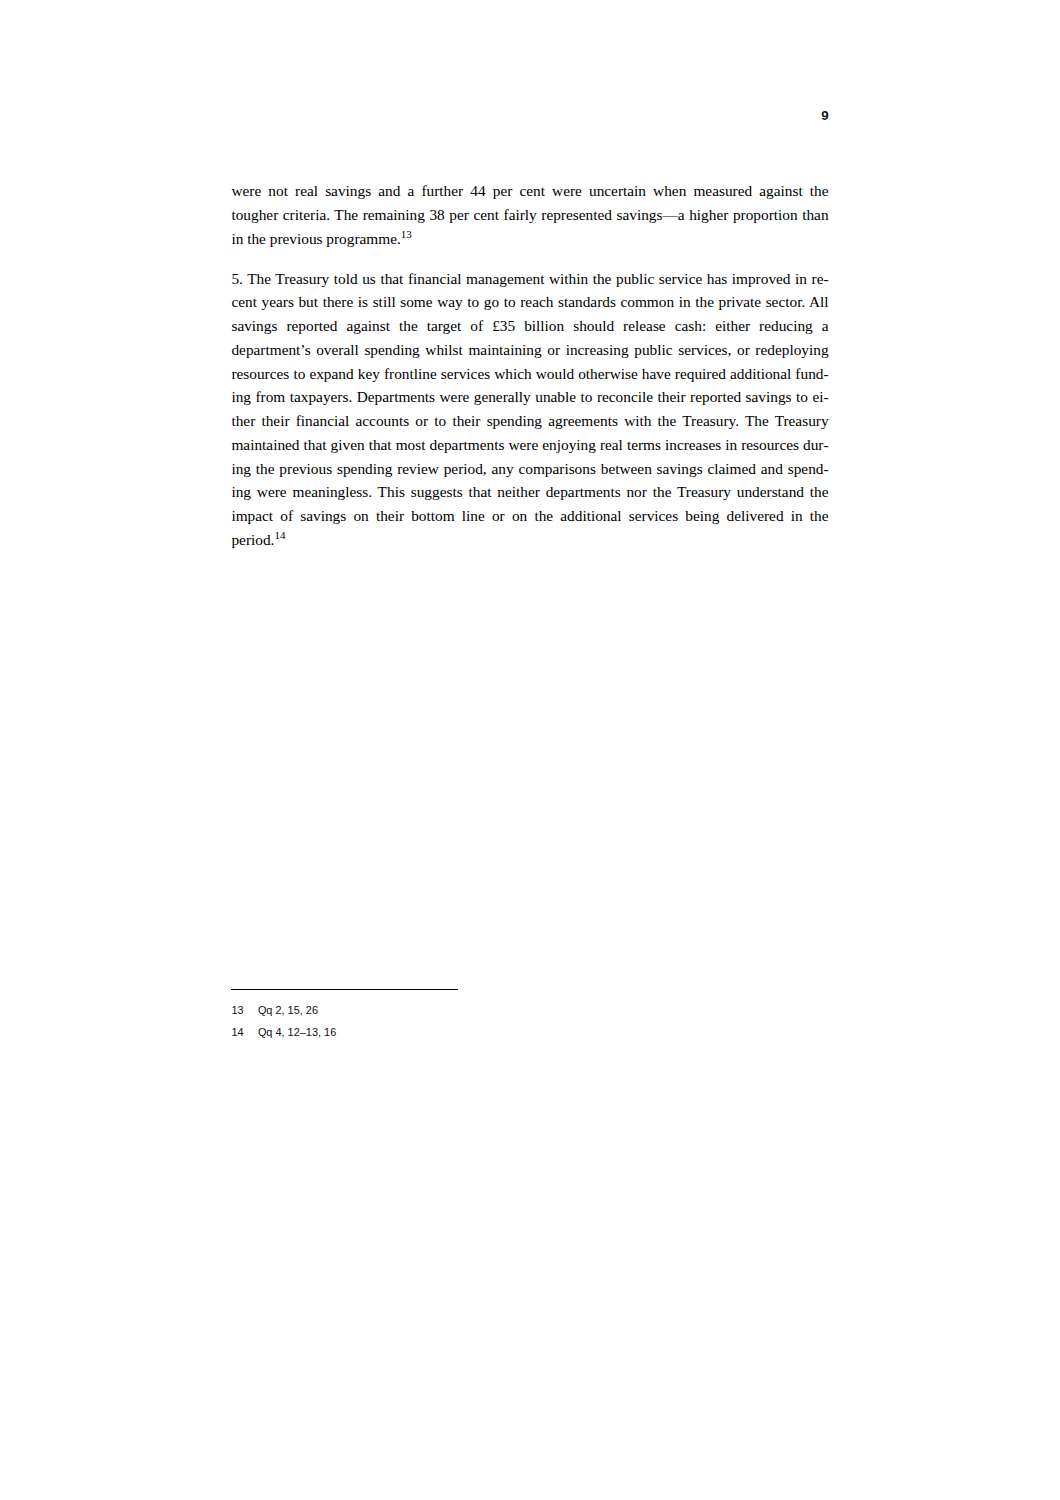9
were not real savings and a further 44 per cent were uncertain when measured against the tougher criteria. The remaining 38 per cent fairly represented savings—a higher proportion than in the previous programme.13
5. The Treasury told us that financial management within the public service has improved in recent years but there is still some way to go to reach standards common in the private sector. All savings reported against the target of £35 billion should release cash: either reducing a department’s overall spending whilst maintaining or increasing public services, or redeploying resources to expand key frontline services which would otherwise have required additional funding from taxpayers. Departments were generally unable to reconcile their reported savings to either their financial accounts or to their spending agreements with the Treasury. The Treasury maintained that given that most departments were enjoying real terms increases in resources during the previous spending review period, any comparisons between savings claimed and spending were meaningless. This suggests that neither departments nor the Treasury understand the impact of savings on their bottom line or on the additional services being delivered in the period.14
13 Qq 2, 15, 26
14 Qq 4, 12–13, 16